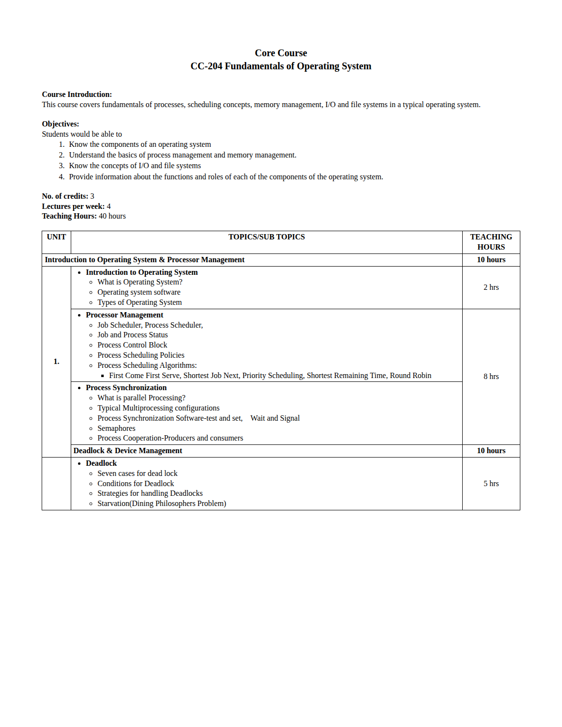Core Course
CC-204 Fundamentals of Operating System
Course Introduction:
This course covers fundamentals of processes, scheduling concepts, memory management, I/O and file systems in a typical operating system.
Objectives:
Students would be able to
Know the components of an operating system
Understand the basics of process management and memory management.
Know the concepts of I/O and file systems
Provide information about the functions and roles of each of the components of the operating system.
No. of credits: 3
Lectures per week: 4
Teaching Hours: 40 hours
| UNIT | TOPICS/SUB TOPICS | TEACHING HOURS |
| --- | --- | --- |
| Introduction to Operating System & Processor Management | 10 hours |
| 1. | Introduction to Operating System What is Operating System? Operating system software Types of Operating System | 2 hrs |
| Processor Management Job Scheduler, Process Scheduler, Job and Process Status Process Control Block Process Scheduling Policies Process Scheduling Algorithms: First Come First Serve, Shortest Job Next, Priority Scheduling, Shortest Remaining Time, Round Robin | 8 hrs |
| Process Synchronization What is parallel Processing? Typical Multiprocessing configurations Process Synchronization Software-test and set, Wait and Signal Semaphores Process Cooperation-Producers and consumers |
| Deadlock & Device Management | 10 hours |
| | Deadlock Seven cases for dead lock Conditions for Deadlock Strategies for handling Deadlocks Starvation(Dining Philosophers Problem) | 5 hrs |